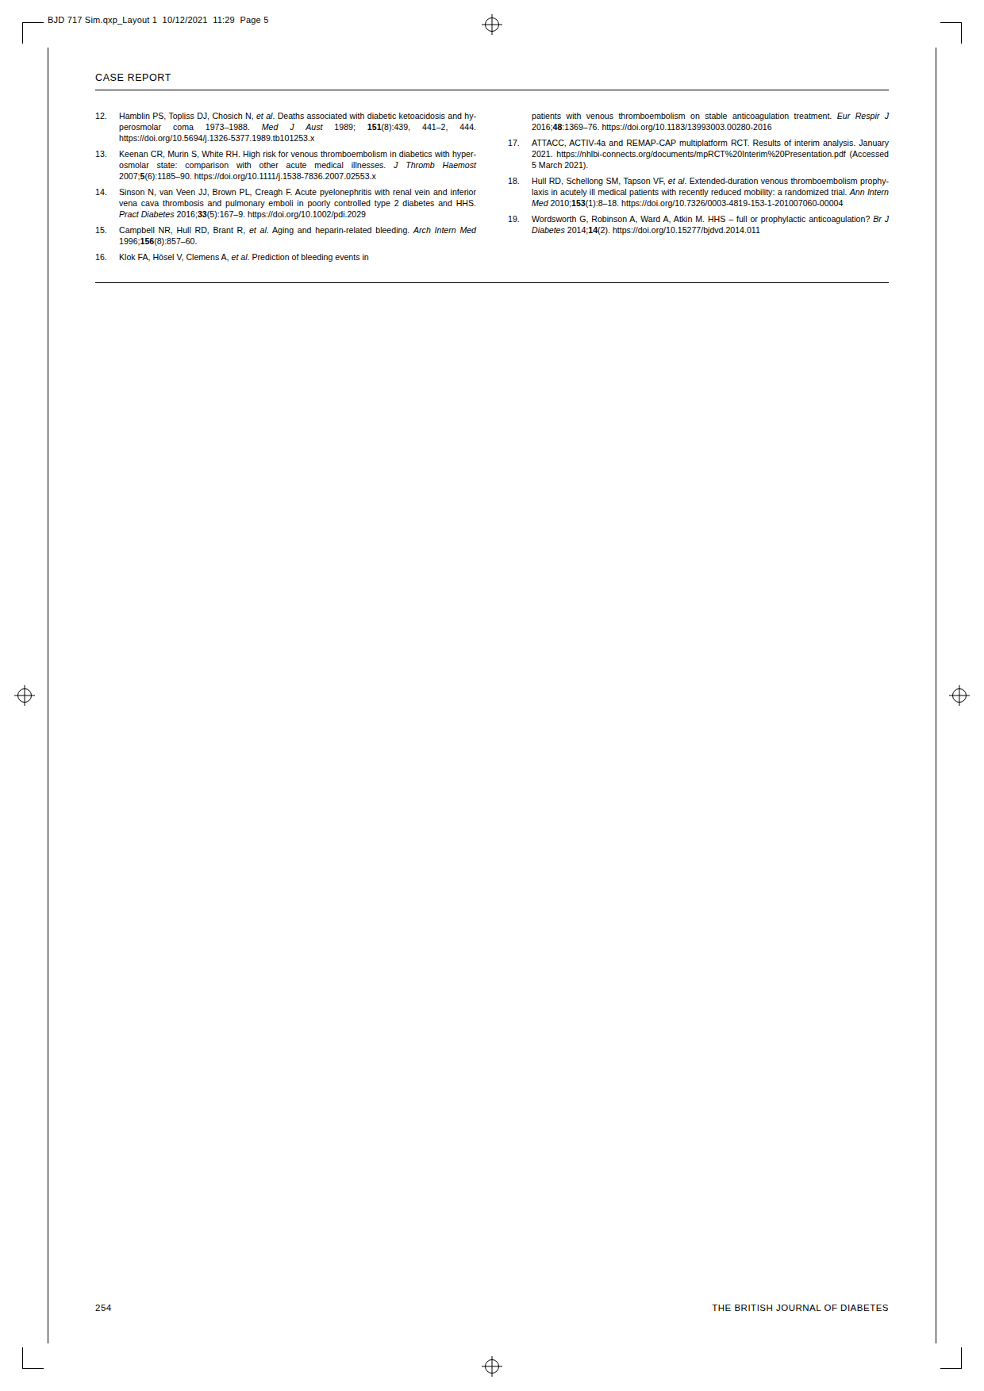BJD 717 Sim.qxp_Layout 1 10/12/2021 11:29 Page 5
CASE REPORT
12. Hamblin PS, Topliss DJ, Chosich N, et al. Deaths associated with diabetic ketoacidosis and hyperosmolar coma 1973–1988. Med J Aust 1989; 151(8):439, 441–2, 444. https://doi.org/10.5694/j.1326-5377.1989.tb101253.x
13. Keenan CR, Murin S, White RH. High risk for venous thromboembolism in diabetics with hyperosmolar state: comparison with other acute medical illnesses. J Thromb Haemost 2007;5(6):1185–90. https://doi.org/10.1111/j.1538-7836.2007.02553.x
14. Sinson N, van Veen JJ, Brown PL, Creagh F. Acute pyelonephritis with renal vein and inferior vena cava thrombosis and pulmonary emboli in poorly controlled type 2 diabetes and HHS. Pract Diabetes 2016;33(5):167–9. https://doi.org/10.1002/pdi.2029
15. Campbell NR, Hull RD, Brant R, et al. Aging and heparin-related bleeding. Arch Intern Med 1996;156(8):857–60.
16. Klok FA, Hösel V, Clemens A, et al. Prediction of bleeding events in
patients with venous thromboembolism on stable anticoagulation treatment. Eur Respir J 2016;48:1369–76. https://doi.org/10.1183/13993003.00280-2016
17. ATTACC, ACTIV-4a and REMAP-CAP multiplatform RCT. Results of interim analysis. January 2021. https://nhlbi-connects.org/documents/mpRCT%20Interim%20Presentation.pdf (Accessed 5 March 2021).
18. Hull RD, Schellong SM, Tapson VF, et al. Extended-duration venous thromboembolism prophylaxis in acutely ill medical patients with recently reduced mobility: a randomized trial. Ann Intern Med 2010;153(1):8–18. https://doi.org/10.7326/0003-4819-153-1-201007060-00004
19. Wordsworth G, Robinson A, Ward A, Atkin M. HHS – full or prophylactic anticoagulation? Br J Diabetes 2014;14(2). https://doi.org/10.15277/bjdvd.2014.011
254
THE BRITISH JOURNAL OF DIABETES